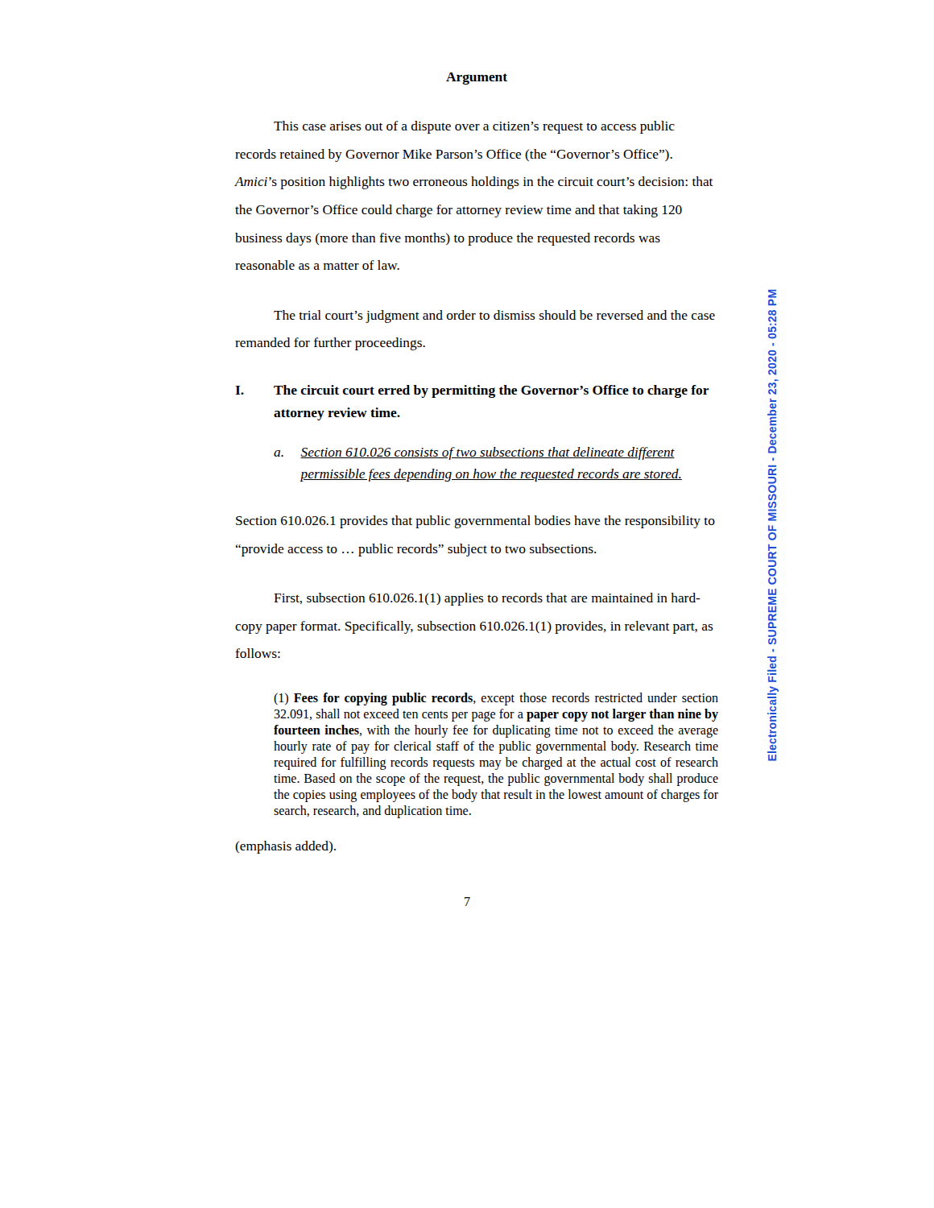Electronically Filed - SUPREME COURT OF MISSOURI - December 23, 2020 - 05:28 PM
Argument
This case arises out of a dispute over a citizen’s request to access public records retained by Governor Mike Parson’s Office (the “Governor’s Office”). Amici’s position highlights two erroneous holdings in the circuit court’s decision: that the Governor’s Office could charge for attorney review time and that taking 120 business days (more than five months) to produce the requested records was reasonable as a matter of law.
The trial court’s judgment and order to dismiss should be reversed and the case remanded for further proceedings.
I.
The circuit court erred by permitting the Governor’s Office to charge for attorney review time.
a.
Section 610.026 consists of two subsections that delineate different permissible fees depending on how the requested records are stored.
Section 610.026.1 provides that public governmental bodies have the responsibility to “provide access to … public records” subject to two subsections.
First, subsection 610.026.1(1) applies to records that are maintained in hard-copy paper format. Specifically, subsection 610.026.1(1) provides, in relevant part, as follows:
(1) Fees for copying public records, except those records restricted under section 32.091, shall not exceed ten cents per page for a paper copy not larger than nine by fourteen inches, with the hourly fee for duplicating time not to exceed the average hourly rate of pay for clerical staff of the public governmental body. Research time required for fulfilling records requests may be charged at the actual cost of research time. Based on the scope of the request, the public governmental body shall produce the copies using employees of the body that result in the lowest amount of charges for search, research, and duplication time.
(emphasis added).
7